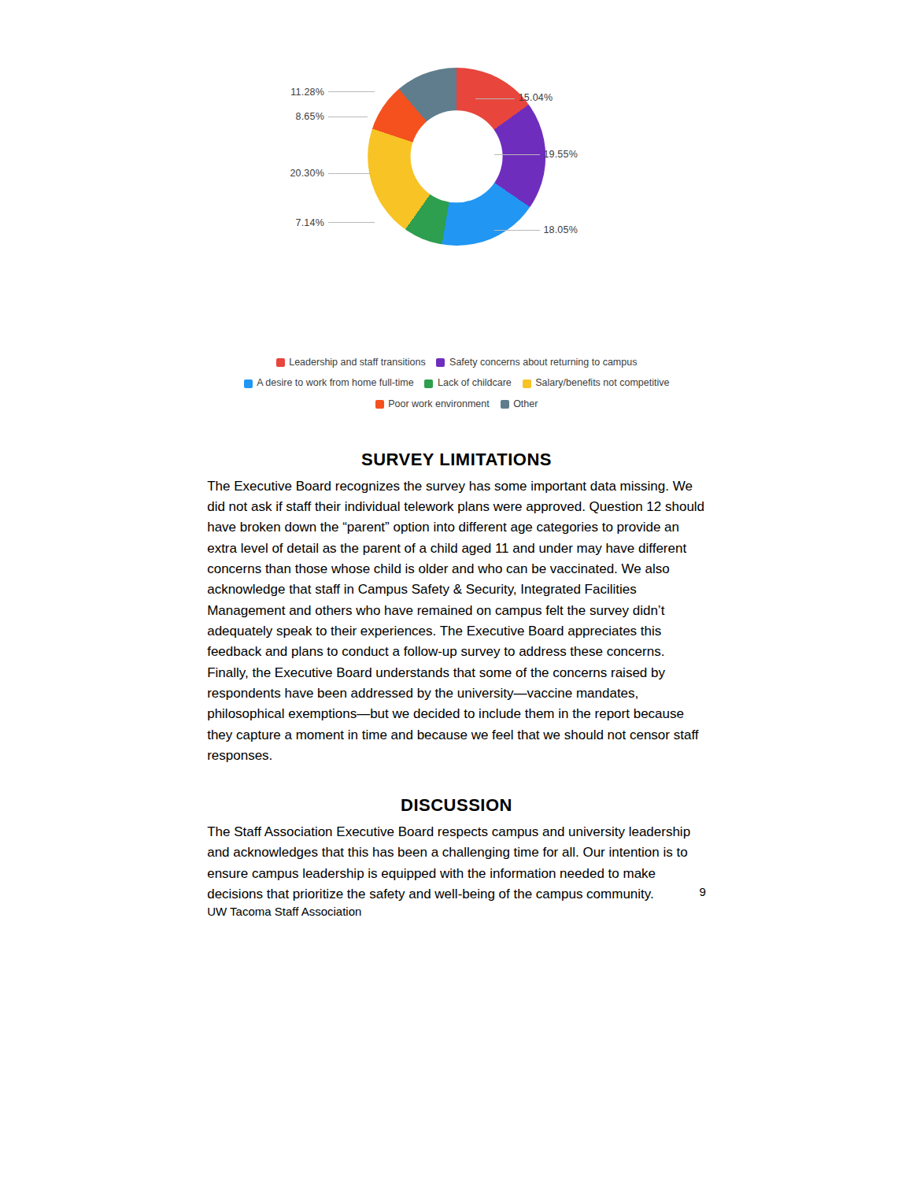15.04% 19.55% 18.05% 7.14% 20.30% 8.65% 11.28%
Leadership and staff transitions Safety concerns about returning to campus
A desire to work from home full-time Lack of childcare Salary/benefits not competitive
Poor work environment Other
SURVEY LIMITATIONS
The Executive Board recognizes the survey has some important data missing. We did not ask if staff their individual telework plans were approved. Question 12 should have broken down the “parent” option into different age categories to provide an extra level of detail as the parent of a child aged 11 and under may have different concerns than those whose child is older and who can be vaccinated. We also acknowledge that staff in Campus Safety & Security, Integrated Facilities Management and others who have remained on campus felt the survey didn’t adequately speak to their experiences. The Executive Board appreciates this feedback and plans to conduct a follow-up survey to address these concerns. Finally, the Executive Board understands that some of the concerns raised by respondents have been addressed by the university—vaccine mandates, philosophical exemptions—but we decided to include them in the report because they capture a moment in time and because we feel that we should not censor staff responses.
DISCUSSION
The Staff Association Executive Board respects campus and university leadership and acknowledges that this has been a challenging time for all. Our intention is to ensure campus leadership is equipped with the information needed to make decisions that prioritize the safety and well-being of the campus community.
9
UW Tacoma Staff Association